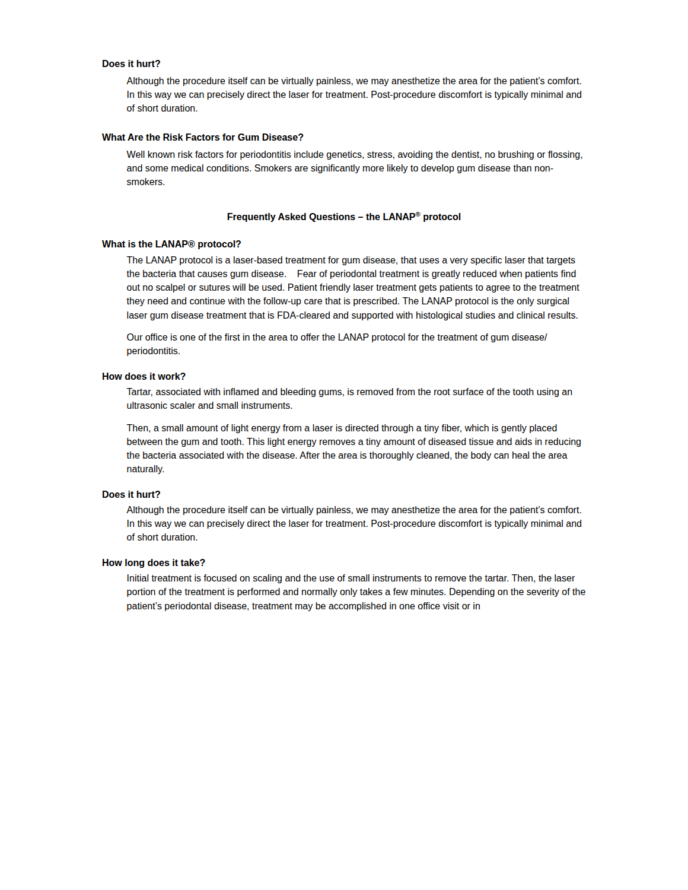Does it hurt?
Although the procedure itself can be virtually painless, we may anesthetize the area for the patient’s comfort. In this way we can precisely direct the laser for treatment. Post-procedure discomfort is typically minimal and of short duration.
What Are the Risk Factors for Gum Disease?
Well known risk factors for periodontitis include genetics, stress, avoiding the dentist, no brushing or flossing, and some medical conditions. Smokers are significantly more likely to develop gum disease than non-smokers.
Frequently Asked Questions – the LANAP® protocol
What is the LANAP® protocol?
The LANAP protocol is a laser-based treatment for gum disease, that uses a very specific laser that targets the bacteria that causes gum disease. Fear of periodontal treatment is greatly reduced when patients find out no scalpel or sutures will be used. Patient friendly laser treatment gets patients to agree to the treatment they need and continue with the follow-up care that is prescribed. The LANAP protocol is the only surgical laser gum disease treatment that is FDA-cleared and supported with histological studies and clinical results.
Our office is one of the first in the area to offer the LANAP protocol for the treatment of gum disease/ periodontitis.
How does it work?
Tartar, associated with inflamed and bleeding gums, is removed from the root surface of the tooth using an ultrasonic scaler and small instruments.
Then, a small amount of light energy from a laser is directed through a tiny fiber, which is gently placed between the gum and tooth. This light energy removes a tiny amount of diseased tissue and aids in reducing the bacteria associated with the disease. After the area is thoroughly cleaned, the body can heal the area naturally.
Does it hurt?
Although the procedure itself can be virtually painless, we may anesthetize the area for the patient’s comfort. In this way we can precisely direct the laser for treatment. Post-procedure discomfort is typically minimal and of short duration.
How long does it take?
Initial treatment is focused on scaling and the use of small instruments to remove the tartar. Then, the laser portion of the treatment is performed and normally only takes a few minutes. Depending on the severity of the patient’s periodontal disease, treatment may be accomplished in one office visit or in